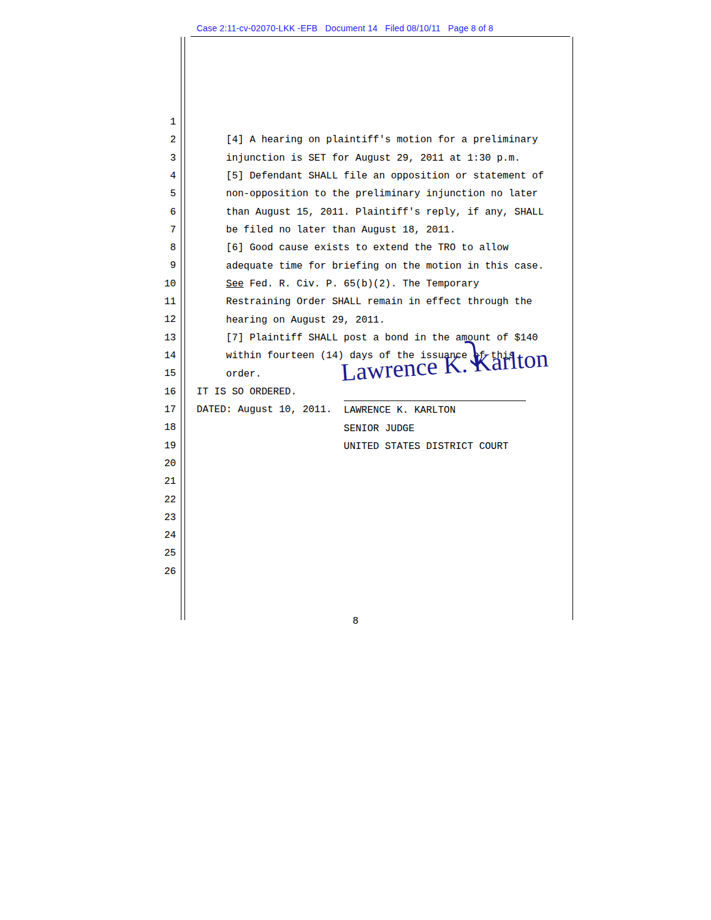Case 2:11-cv-02070-LKK -EFB Document 14 Filed 08/10/11 Page 8 of 8
1
2
3
4
5
6
7
8
9
10
11
12
13
14
15
16
17
18
19
20
21
22
23
24
25
26
[4] A hearing on plaintiff's motion for a preliminary injunction is SET for August 29, 2011 at 1:30 p.m. [5] Defendant SHALL file an opposition or statement of non-opposition to the preliminary injunction no later than August 15, 2011. Plaintiff's reply, if any, SHALL be filed no later than August 18, 2011. [6] Good cause exists to extend the TRO to allow adequate time for briefing on the motion in this case. See Fed. R. Civ. P. 65(b)(2). The Temporary Restraining Order SHALL remain in effect through the hearing on August 29, 2011. [7] Plaintiff SHALL post a bond in the amount of $140 within fourteen (14) days of the issuance of this order. IT IS SO ORDERED. DATED: August 10, 2011.
Lawrence K. Karlton ⤵
LAWRENCE K. KARLTON SENIOR JUDGE UNITED STATES DISTRICT COURT
8